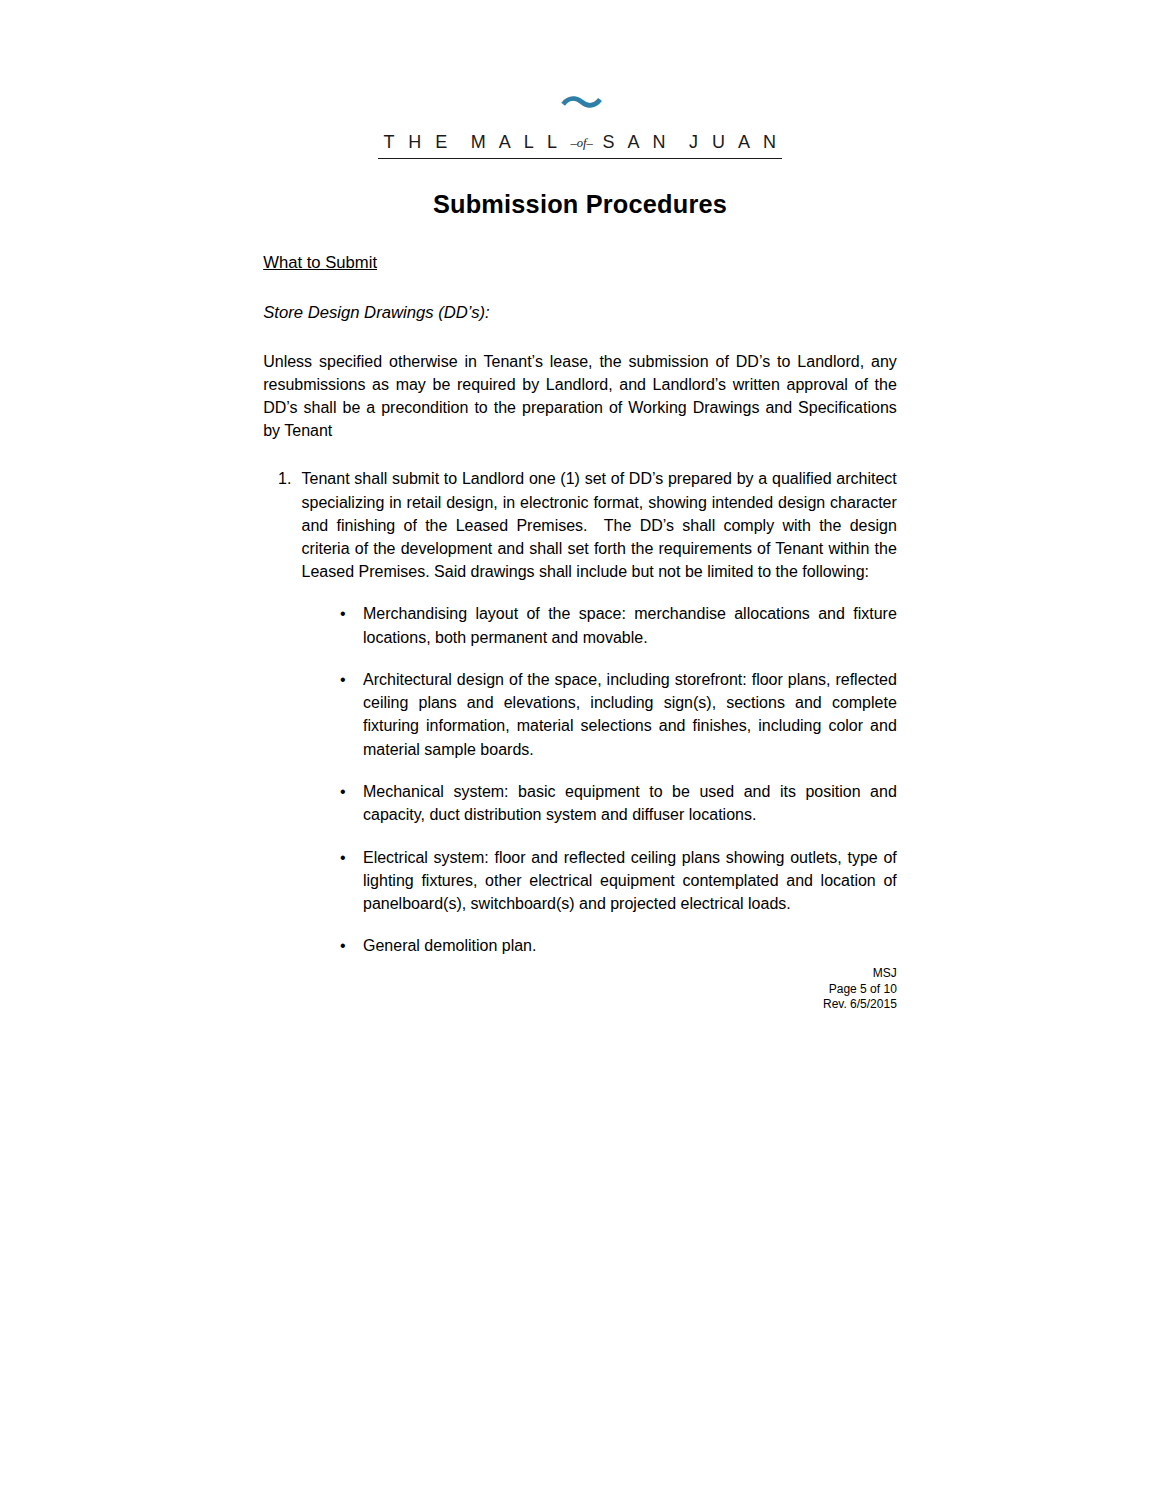〜 T H E M A L L –of– S A N J U A N
Submission Procedures
What to Submit
Store Design Drawings (DD’s):
Unless specified otherwise in Tenant’s lease, the submission of DD’s to Landlord, any resubmissions as may be required by Landlord, and Landlord’s written approval of the DD’s shall be a precondition to the preparation of Working Drawings and Specifications by Tenant
Tenant shall submit to Landlord one (1) set of DD’s prepared by a qualified architect specializing in retail design, in electronic format, showing intended design character and finishing of the Leased Premises. The DD’s shall comply with the design criteria of the development and shall set forth the requirements of Tenant within the Leased Premises. Said drawings shall include but not be limited to the following:
Merchandising layout of the space: merchandise allocations and fixture locations, both permanent and movable.
Architectural design of the space, including storefront: floor plans, reflected ceiling plans and elevations, including sign(s), sections and complete fixturing information, material selections and finishes, including color and material sample boards.
Mechanical system: basic equipment to be used and its position and capacity, duct distribution system and diffuser locations.
Electrical system: floor and reflected ceiling plans showing outlets, type of lighting fixtures, other electrical equipment contemplated and location of panelboard(s), switchboard(s) and projected electrical loads.
General demolition plan.
MSJ
Page 5 of 10
Rev. 6/5/2015